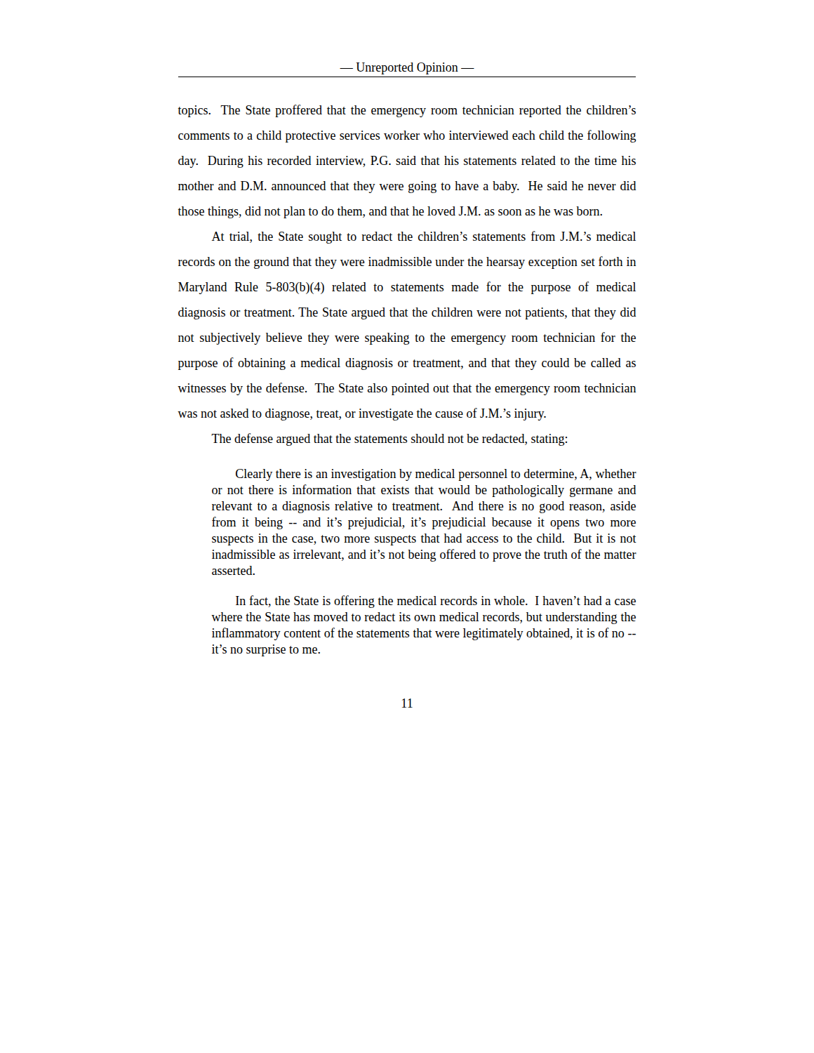— Unreported Opinion —
topics. The State proffered that the emergency room technician reported the children’s comments to a child protective services worker who interviewed each child the following day. During his recorded interview, P.G. said that his statements related to the time his mother and D.M. announced that they were going to have a baby. He said he never did those things, did not plan to do them, and that he loved J.M. as soon as he was born.
At trial, the State sought to redact the children’s statements from J.M.’s medical records on the ground that they were inadmissible under the hearsay exception set forth in Maryland Rule 5-803(b)(4) related to statements made for the purpose of medical diagnosis or treatment. The State argued that the children were not patients, that they did not subjectively believe they were speaking to the emergency room technician for the purpose of obtaining a medical diagnosis or treatment, and that they could be called as witnesses by the defense. The State also pointed out that the emergency room technician was not asked to diagnose, treat, or investigate the cause of J.M.’s injury.
The defense argued that the statements should not be redacted, stating:
Clearly there is an investigation by medical personnel to determine, A, whether or not there is information that exists that would be pathologically germane and relevant to a diagnosis relative to treatment. And there is no good reason, aside from it being -- and it’s prejudicial, it’s prejudicial because it opens two more suspects in the case, two more suspects that had access to the child. But it is not inadmissible as irrelevant, and it’s not being offered to prove the truth of the matter asserted.
In fact, the State is offering the medical records in whole. I haven’t had a case where the State has moved to redact its own medical records, but understanding the inflammatory content of the statements that were legitimately obtained, it is of no -- it’s no surprise to me.
11